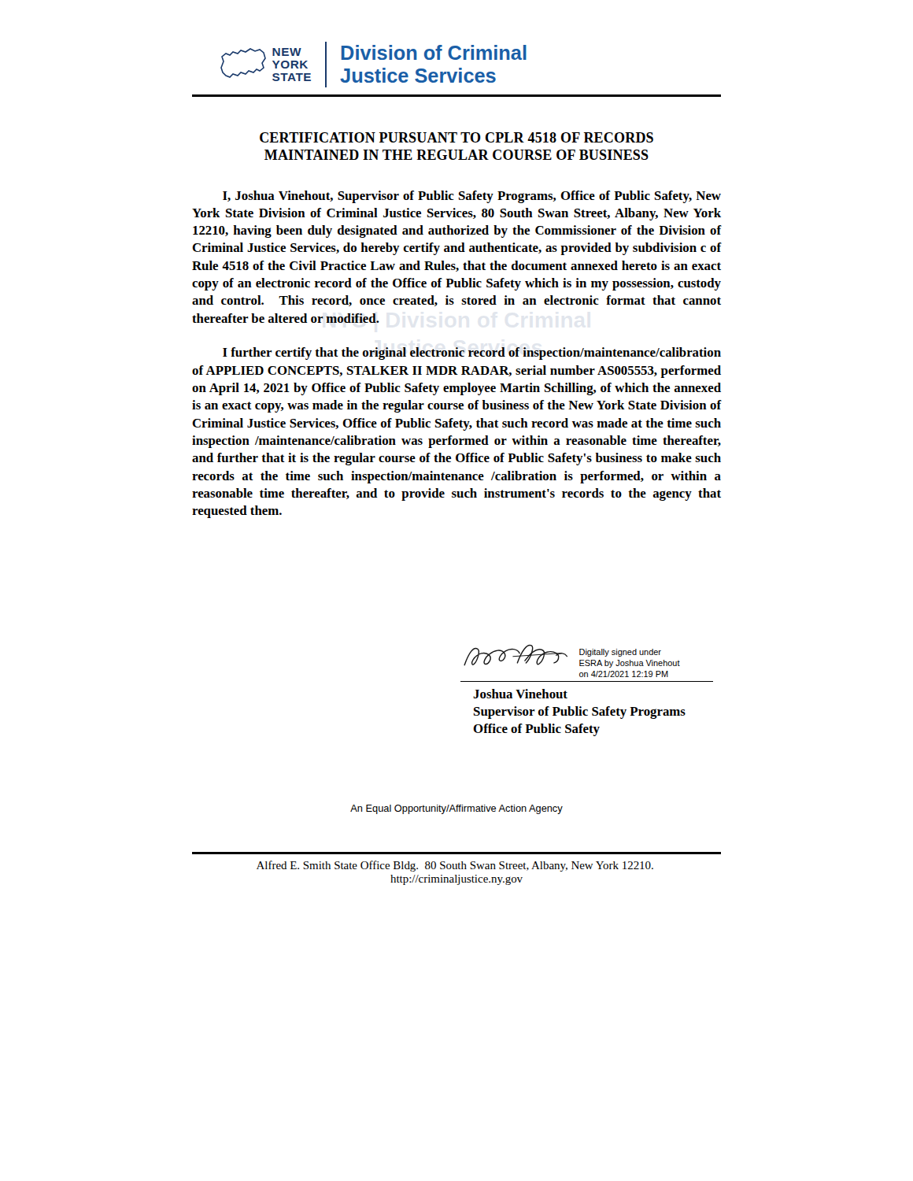NEW
YORK
STATE
Division of Criminal
Justice Services
NYS | Division of Criminal
Justice Services
CERTIFICATION PURSUANT TO CPLR 4518 OF RECORDS
MAINTAINED IN THE REGULAR COURSE OF BUSINESS
I, Joshua Vinehout, Supervisor of Public Safety Programs, Office of Public Safety, New York State Division of Criminal Justice Services, 80 South Swan Street, Albany, New York 12210, having been duly designated and authorized by the Commissioner of the Division of Criminal Justice Services, do hereby certify and authenticate, as provided by subdivision c of Rule 4518 of the Civil Practice Law and Rules, that the document annexed hereto is an exact copy of an electronic record of the Office of Public Safety which is in my possession, custody and control. This record, once created, is stored in an electronic format that cannot thereafter be altered or modified.
I further certify that the original electronic record of inspection/maintenance/calibration of APPLIED CONCEPTS, STALKER II MDR RADAR, serial number AS005553, performed on April 14, 2021 by Office of Public Safety employee Martin Schilling, of which the annexed is an exact copy, was made in the regular course of business of the New York State Division of Criminal Justice Services, Office of Public Safety, that such record was made at the time such inspection /maintenance/calibration was performed or within a reasonable time thereafter, and further that it is the regular course of the Office of Public Safety's business to make such records at the time such inspection/maintenance /calibration is performed, or within a reasonable time thereafter, and to provide such instrument's records to the agency that requested them.
Digitally signed under
ESRA by Joshua Vinehout
on 4/21/2021 12:19 PM
Joshua Vinehout
Supervisor of Public Safety Programs
Office of Public Safety
An Equal Opportunity/Affirmative Action Agency
Alfred E. Smith State Office Bldg. 80 South Swan Street, Albany, New York 12210. http://criminaljustice.ny.gov